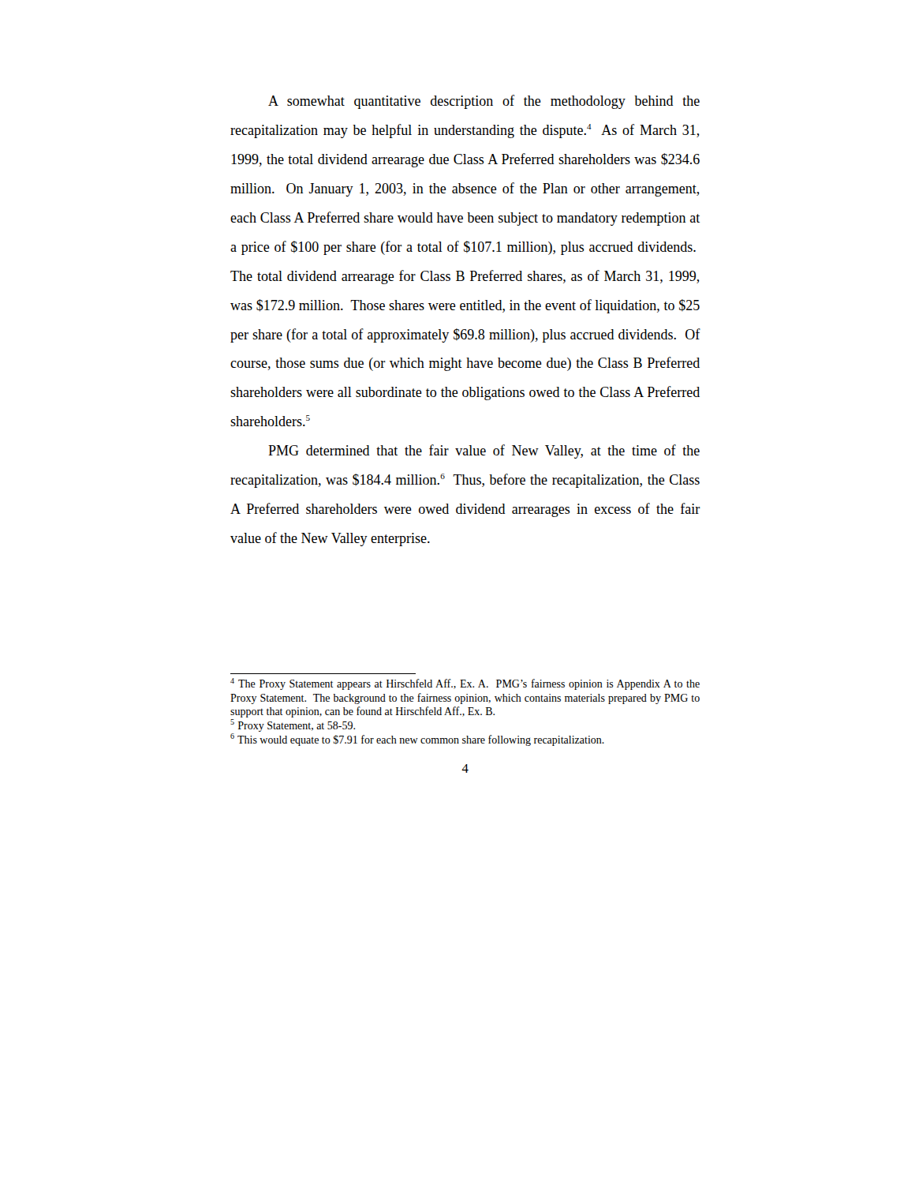A somewhat quantitative description of the methodology behind the recapitalization may be helpful in understanding the dispute.4 As of March 31, 1999, the total dividend arrearage due Class A Preferred shareholders was $234.6 million. On January 1, 2003, in the absence of the Plan or other arrangement, each Class A Preferred share would have been subject to mandatory redemption at a price of $100 per share (for a total of $107.1 million), plus accrued dividends. The total dividend arrearage for Class B Preferred shares, as of March 31, 1999, was $172.9 million. Those shares were entitled, in the event of liquidation, to $25 per share (for a total of approximately $69.8 million), plus accrued dividends. Of course, those sums due (or which might have become due) the Class B Preferred shareholders were all subordinate to the obligations owed to the Class A Preferred shareholders.5
PMG determined that the fair value of New Valley, at the time of the recapitalization, was $184.4 million.6 Thus, before the recapitalization, the Class A Preferred shareholders were owed dividend arrearages in excess of the fair value of the New Valley enterprise.
4 The Proxy Statement appears at Hirschfeld Aff., Ex. A. PMG’s fairness opinion is Appendix A to the Proxy Statement. The background to the fairness opinion, which contains materials prepared by PMG to support that opinion, can be found at Hirschfeld Aff., Ex. B.
5 Proxy Statement, at 58-59.
6 This would equate to $7.91 for each new common share following recapitalization.
4